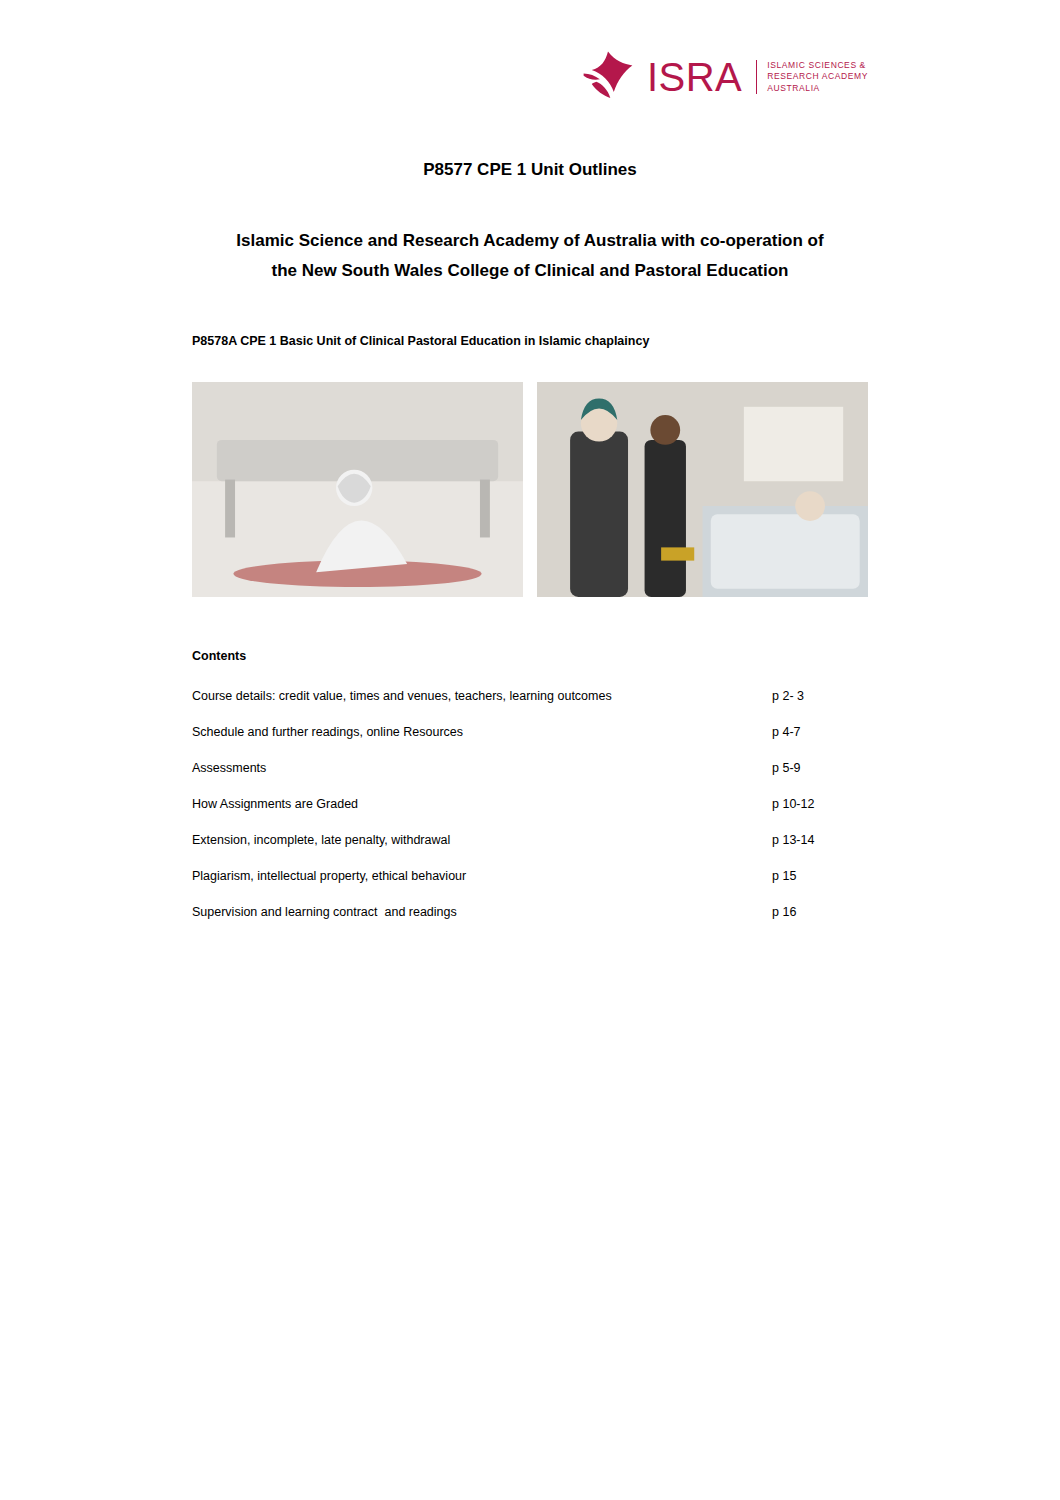ISRA
Islamic Sciences &
Research Academy
Australia
P8577 CPE 1 Unit Outlines
Islamic Science and Research Academy of Australia with co-operation of
the New South Wales College of Clinical and Pastoral Education
P8578A CPE 1 Basic Unit of Clinical Pastoral Education in Islamic chaplaincy
Contents
| Course details: credit value, times and venues, teachers, learning outcomes | p 2- 3 |
| Schedule and further readings, online Resources | p 4-7 |
| Assessments | p 5-9 |
| How Assignments are Graded | p 10-12 |
| Extension, incomplete, late penalty, withdrawal | p 13-14 |
| Plagiarism, intellectual property, ethical behaviour | p 15 |
| Supervision and learning contract and readings | p 16 |